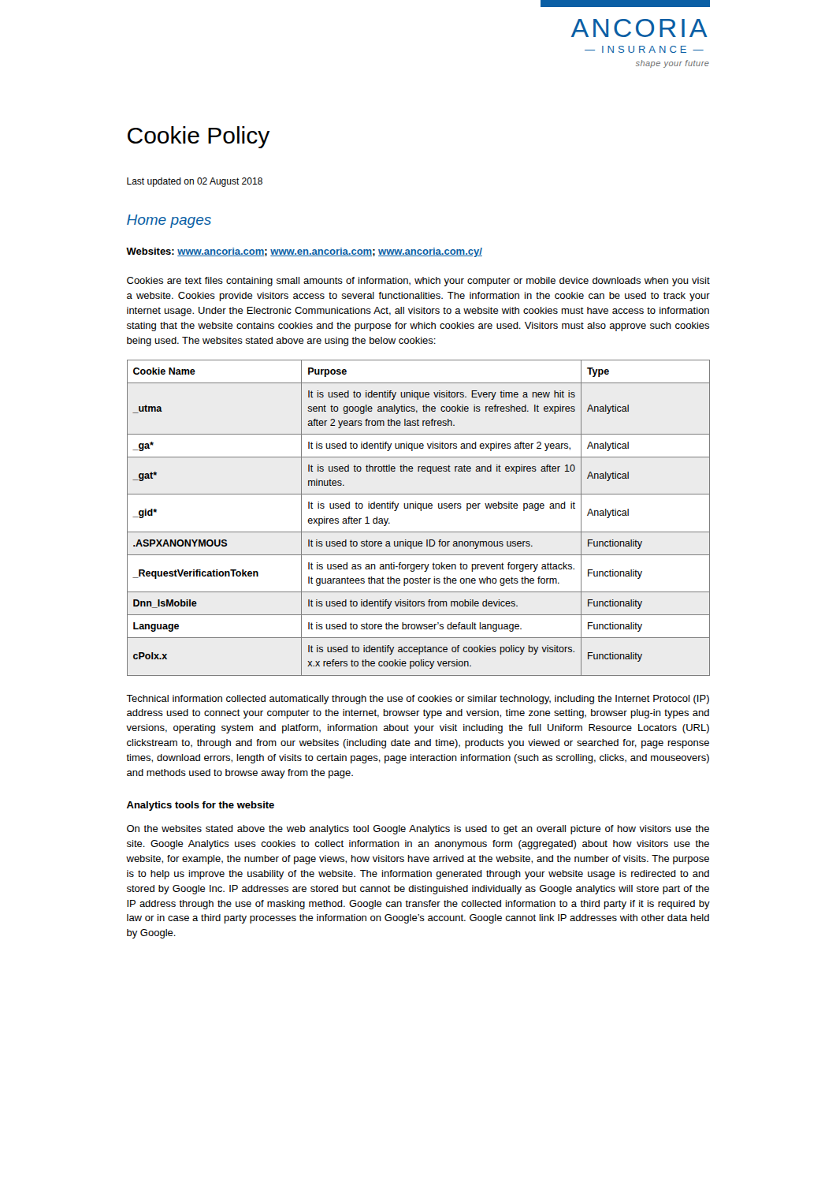ANCORIA
INSURANCE
shape your future
Cookie Policy
Last updated on 02 August 2018
Home pages
Websites: www.ancoria.com; www.en.ancoria.com; www.ancoria.com.cy/
Cookies are text files containing small amounts of information, which your computer or mobile device downloads when you visit a website. Cookies provide visitors access to several functionalities. The information in the cookie can be used to track your internet usage. Under the Electronic Communications Act, all visitors to a website with cookies must have access to information stating that the website contains cookies and the purpose for which cookies are used. Visitors must also approve such cookies being used. The websites stated above are using the below cookies:
| Cookie Name | Purpose | Type |
| --- | --- | --- |
| _utma | It is used to identify unique visitors. Every time a new hit is sent to google analytics, the cookie is refreshed. It expires after 2 years from the last refresh. | Analytical |
| _ga* | It is used to identify unique visitors and expires after 2 years, | Analytical |
| _gat* | It is used to throttle the request rate and it expires after 10 minutes. | Analytical |
| _gid* | It is used to identify unique users per website page and it expires after 1 day. | Analytical |
| .ASPXANONYMOUS | It is used to store a unique ID for anonymous users. | Functionality |
| _RequestVerificationToken | It is used as an anti-forgery token to prevent forgery attacks. It guarantees that the poster is the one who gets the form. | Functionality |
| Dnn_IsMobile | It is used to identify visitors from mobile devices. | Functionality |
| Language | It is used to store the browser’s default language. | Functionality |
| cPolx.x | It is used to identify acceptance of cookies policy by visitors. x.x refers to the cookie policy version. | Functionality |
Technical information collected automatically through the use of cookies or similar technology, including the Internet Protocol (IP) address used to connect your computer to the internet, browser type and version, time zone setting, browser plug-in types and versions, operating system and platform, information about your visit including the full Uniform Resource Locators (URL) clickstream to, through and from our websites (including date and time), products you viewed or searched for, page response times, download errors, length of visits to certain pages, page interaction information (such as scrolling, clicks, and mouseovers) and methods used to browse away from the page.
Analytics tools for the website
On the websites stated above the web analytics tool Google Analytics is used to get an overall picture of how visitors use the site. Google Analytics uses cookies to collect information in an anonymous form (aggregated) about how visitors use the website, for example, the number of page views, how visitors have arrived at the website, and the number of visits. The purpose is to help us improve the usability of the website. The information generated through your website usage is redirected to and stored by Google Inc. IP addresses are stored but cannot be distinguished individually as Google analytics will store part of the IP address through the use of masking method. Google can transfer the collected information to a third party if it is required by law or in case a third party processes the information on Google’s account. Google cannot link IP addresses with other data held by Google.